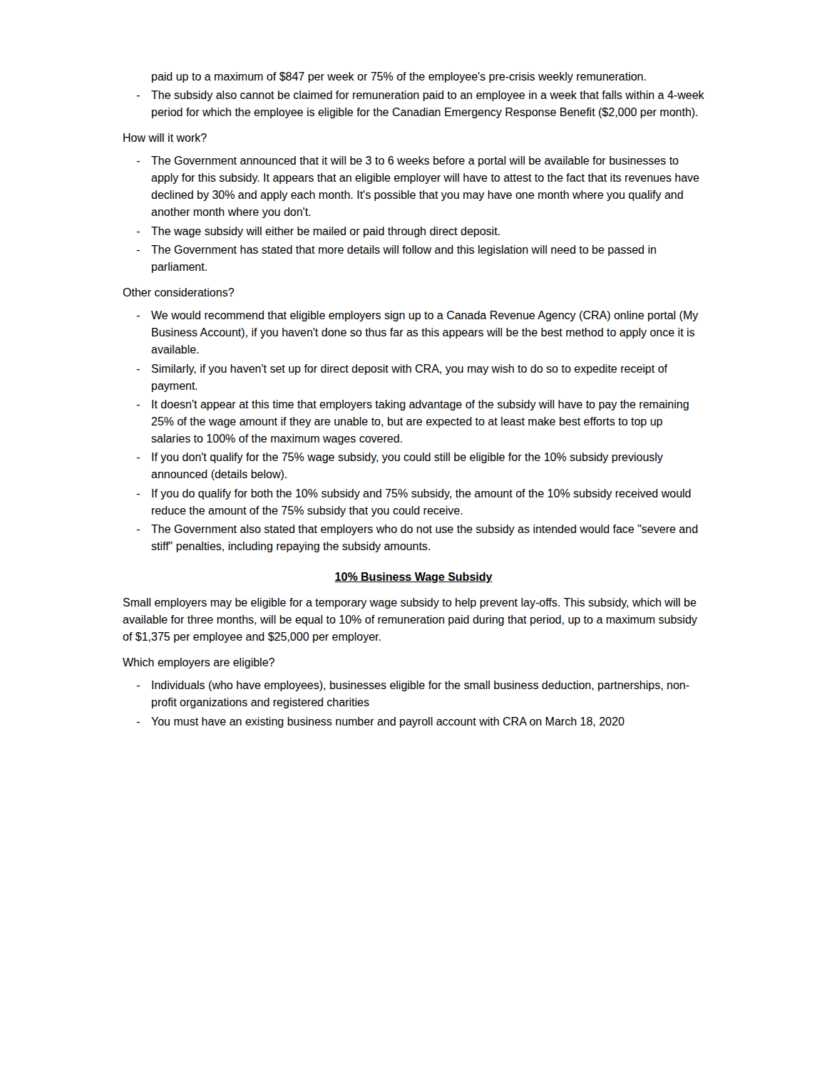paid up to a maximum of $847 per week or 75% of the employee's pre-crisis weekly remuneration.
The subsidy also cannot be claimed for remuneration paid to an employee in a week that falls within a 4-week period for which the employee is eligible for the Canadian Emergency Response Benefit ($2,000 per month).
How will it work?
The Government announced that it will be 3 to 6 weeks before a portal will be available for businesses to apply for this subsidy. It appears that an eligible employer will have to attest to the fact that its revenues have declined by 30% and apply each month. It's possible that you may have one month where you qualify and another month where you don't.
The wage subsidy will either be mailed or paid through direct deposit.
The Government has stated that more details will follow and this legislation will need to be passed in parliament.
Other considerations?
We would recommend that eligible employers sign up to a Canada Revenue Agency (CRA) online portal (My Business Account), if you haven't done so thus far as this appears will be the best method to apply once it is available.
Similarly, if you haven't set up for direct deposit with CRA, you may wish to do so to expedite receipt of payment.
It doesn't appear at this time that employers taking advantage of the subsidy will have to pay the remaining 25% of the wage amount if they are unable to, but are expected to at least make best efforts to top up salaries to 100% of the maximum wages covered.
If you don't qualify for the 75% wage subsidy, you could still be eligible for the 10% subsidy previously announced (details below).
If you do qualify for both the 10% subsidy and 75% subsidy, the amount of the 10% subsidy received would reduce the amount of the 75% subsidy that you could receive.
The Government also stated that employers who do not use the subsidy as intended would face "severe and stiff" penalties, including repaying the subsidy amounts.
10% Business Wage Subsidy
Small employers may be eligible for a temporary wage subsidy to help prevent lay-offs. This subsidy, which will be available for three months, will be equal to 10% of remuneration paid during that period, up to a maximum subsidy of $1,375 per employee and $25,000 per employer.
Which employers are eligible?
Individuals (who have employees), businesses eligible for the small business deduction, partnerships, non-profit organizations and registered charities
You must have an existing business number and payroll account with CRA on March 18, 2020